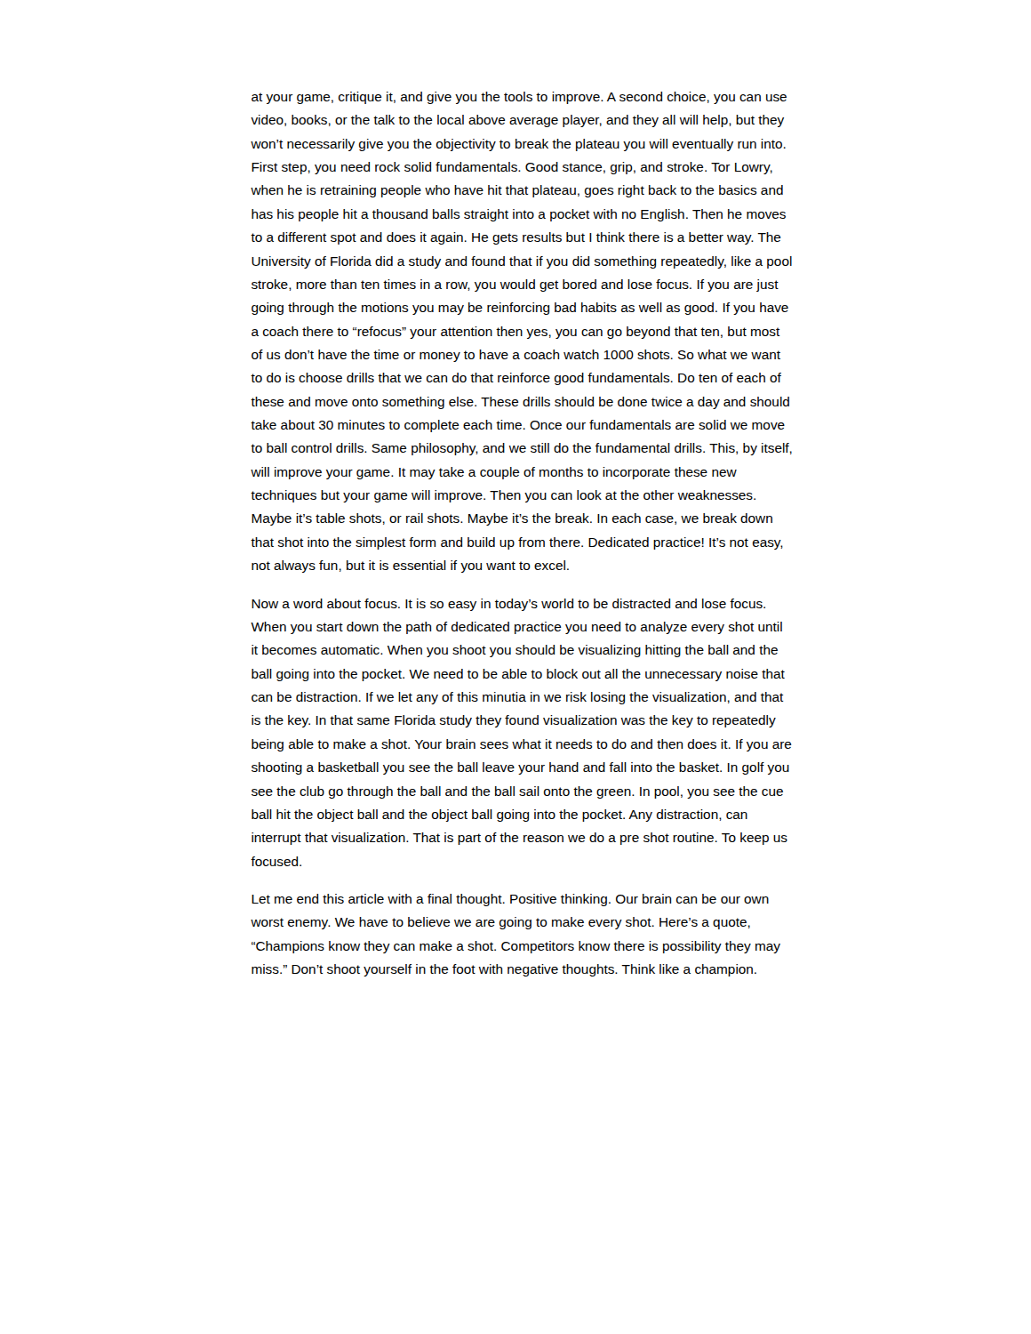at your game, critique it, and give you the tools to improve. A second choice, you can use video, books, or the talk to the local above average player, and they all will help, but they won’t necessarily give you the objectivity to break the plateau you will eventually run into. First step, you need rock solid fundamentals. Good stance, grip, and stroke. Tor Lowry, when he is retraining people who have hit that plateau, goes right back to the basics and has his people hit a thousand balls straight into a pocket with no English. Then he moves to a different spot and does it again. He gets results but I think there is a better way. The University of Florida did a study and found that if you did something repeatedly, like a pool stroke, more than ten times in a row, you would get bored and lose focus. If you are just going through the motions you may be reinforcing bad habits as well as good. If you have a coach there to “refocus” your attention then yes, you can go beyond that ten, but most of us don’t have the time or money to have a coach watch 1000 shots. So what we want to do is choose drills that we can do that reinforce good fundamentals. Do ten of each of these and move onto something else. These drills should be done twice a day and should take about 30 minutes to complete each time. Once our fundamentals are solid we move to ball control drills. Same philosophy, and we still do the fundamental drills. This, by itself, will improve your game. It may take a couple of months to incorporate these new techniques but your game will improve. Then you can look at the other weaknesses. Maybe it’s table shots, or rail shots. Maybe it’s the break. In each case, we break down that shot into the simplest form and build up from there. Dedicated practice! It’s not easy, not always fun, but it is essential if you want to excel.
Now a word about focus. It is so easy in today’s world to be distracted and lose focus. When you start down the path of dedicated practice you need to analyze every shot until it becomes automatic. When you shoot you should be visualizing hitting the ball and the ball going into the pocket. We need to be able to block out all the unnecessary noise that can be distraction. If we let any of this minutia in we risk losing the visualization, and that is the key. In that same Florida study they found visualization was the key to repeatedly being able to make a shot. Your brain sees what it needs to do and then does it. If you are shooting a basketball you see the ball leave your hand and fall into the basket. In golf you see the club go through the ball and the ball sail onto the green. In pool, you see the cue ball hit the object ball and the object ball going into the pocket. Any distraction, can interrupt that visualization. That is part of the reason we do a pre shot routine. To keep us focused.
Let me end this article with a final thought. Positive thinking. Our brain can be our own worst enemy. We have to believe we are going to make every shot. Here’s a quote, “Champions know they can make a shot. Competitors know there is possibility they may miss.” Don’t shoot yourself in the foot with negative thoughts. Think like a champion.